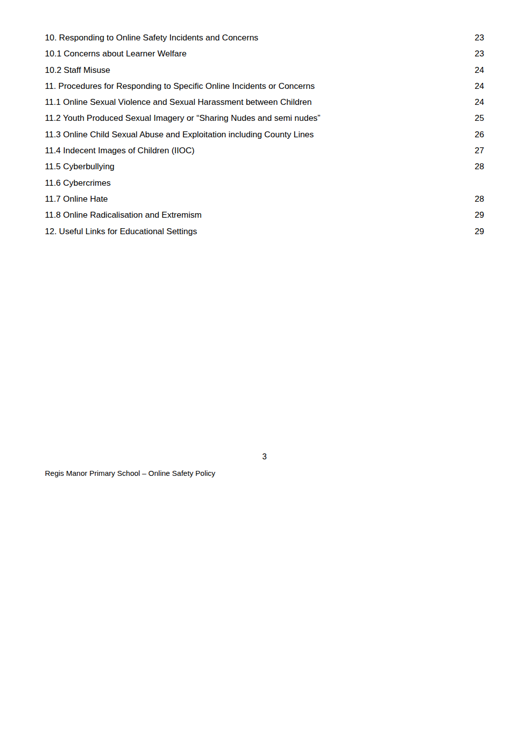| 10. Responding to Online Safety Incidents and Concerns | 23 |
| 10.1 Concerns about Learner Welfare | 23 |
| 10.2 Staff Misuse | 24 |
| 11. Procedures for Responding to Specific Online Incidents or Concerns | 24 |
| 11.1 Online Sexual Violence and Sexual Harassment between Children | 24 |
| 11.2 Youth Produced Sexual Imagery or “Sharing Nudes and semi nudes” | 25 |
| 11.3 Online Child Sexual Abuse and Exploitation including County Lines | 26 |
| 11.4 Indecent Images of Children (IIOC) | 27 |
| 11.5 Cyberbullying | 28 |
| 11.6 Cybercrimes |
| 11.7 Online Hate | 28 |
| 11.8 Online Radicalisation and Extremism | 29 |
| 12. Useful Links for Educational Settings | 29 |
3
Regis Manor Primary School – Online Safety Policy